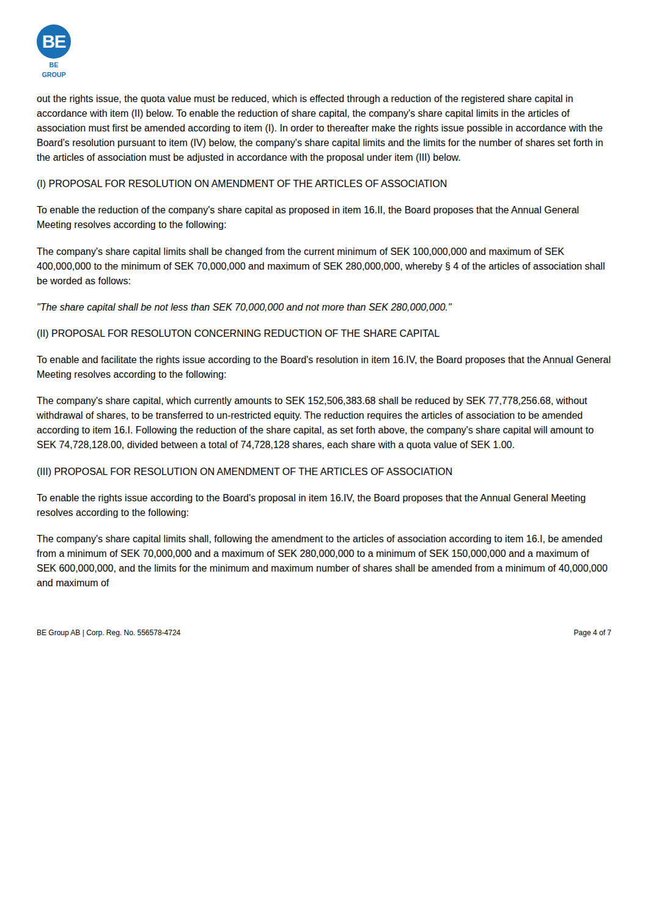BE
BE GROUP
out the rights issue, the quota value must be reduced, which is effected through a reduction of the registered share capital in accordance with item (II) below. To enable the reduction of share capital, the company's share capital limits in the articles of association must first be amended according to item (I). In order to thereafter make the rights issue possible in accordance with the Board's resolution pursuant to item (IV) below, the company's share capital limits and the limits for the number of shares set forth in the articles of association must be adjusted in accordance with the proposal under item (III) below.
(I) PROPOSAL FOR RESOLUTION ON AMENDMENT OF THE ARTICLES OF ASSOCIATION
To enable the reduction of the company's share capital as proposed in item 16.II, the Board proposes that the Annual General Meeting resolves according to the following:
The company's share capital limits shall be changed from the current minimum of SEK 100,000,000 and maximum of SEK 400,000,000 to the minimum of SEK 70,000,000 and maximum of SEK 280,000,000, whereby § 4 of the articles of association shall be worded as follows:
"The share capital shall be not less than SEK 70,000,000 and not more than SEK 280,000,000."
(II) PROPOSAL FOR RESOLUTON CONCERNING REDUCTION OF THE SHARE CAPITAL
To enable and facilitate the rights issue according to the Board's resolution in item 16.IV, the Board proposes that the Annual General Meeting resolves according to the following:
The company's share capital, which currently amounts to SEK 152,506,383.68 shall be reduced by SEK 77,778,256.68, without withdrawal of shares, to be transferred to un-restricted equity. The reduction requires the articles of association to be amended according to item 16.I. Following the reduction of the share capital, as set forth above, the company's share capital will amount to SEK 74,728,128.00, divided between a total of 74,728,128 shares, each share with a quota value of SEK 1.00.
(III) PROPOSAL FOR RESOLUTION ON AMENDMENT OF THE ARTICLES OF ASSOCIATION
To enable the rights issue according to the Board's proposal in item 16.IV, the Board proposes that the Annual General Meeting resolves according to the following:
The company's share capital limits shall, following the amendment to the articles of association according to item 16.I, be amended from a minimum of SEK 70,000,000 and a maximum of SEK 280,000,000 to a minimum of SEK 150,000,000 and a maximum of SEK 600,000,000, and the limits for the minimum and maximum number of shares shall be amended from a minimum of 40,000,000 and maximum of
BE Group AB | Corp. Reg. No. 556578-4724 Page 4 of 7